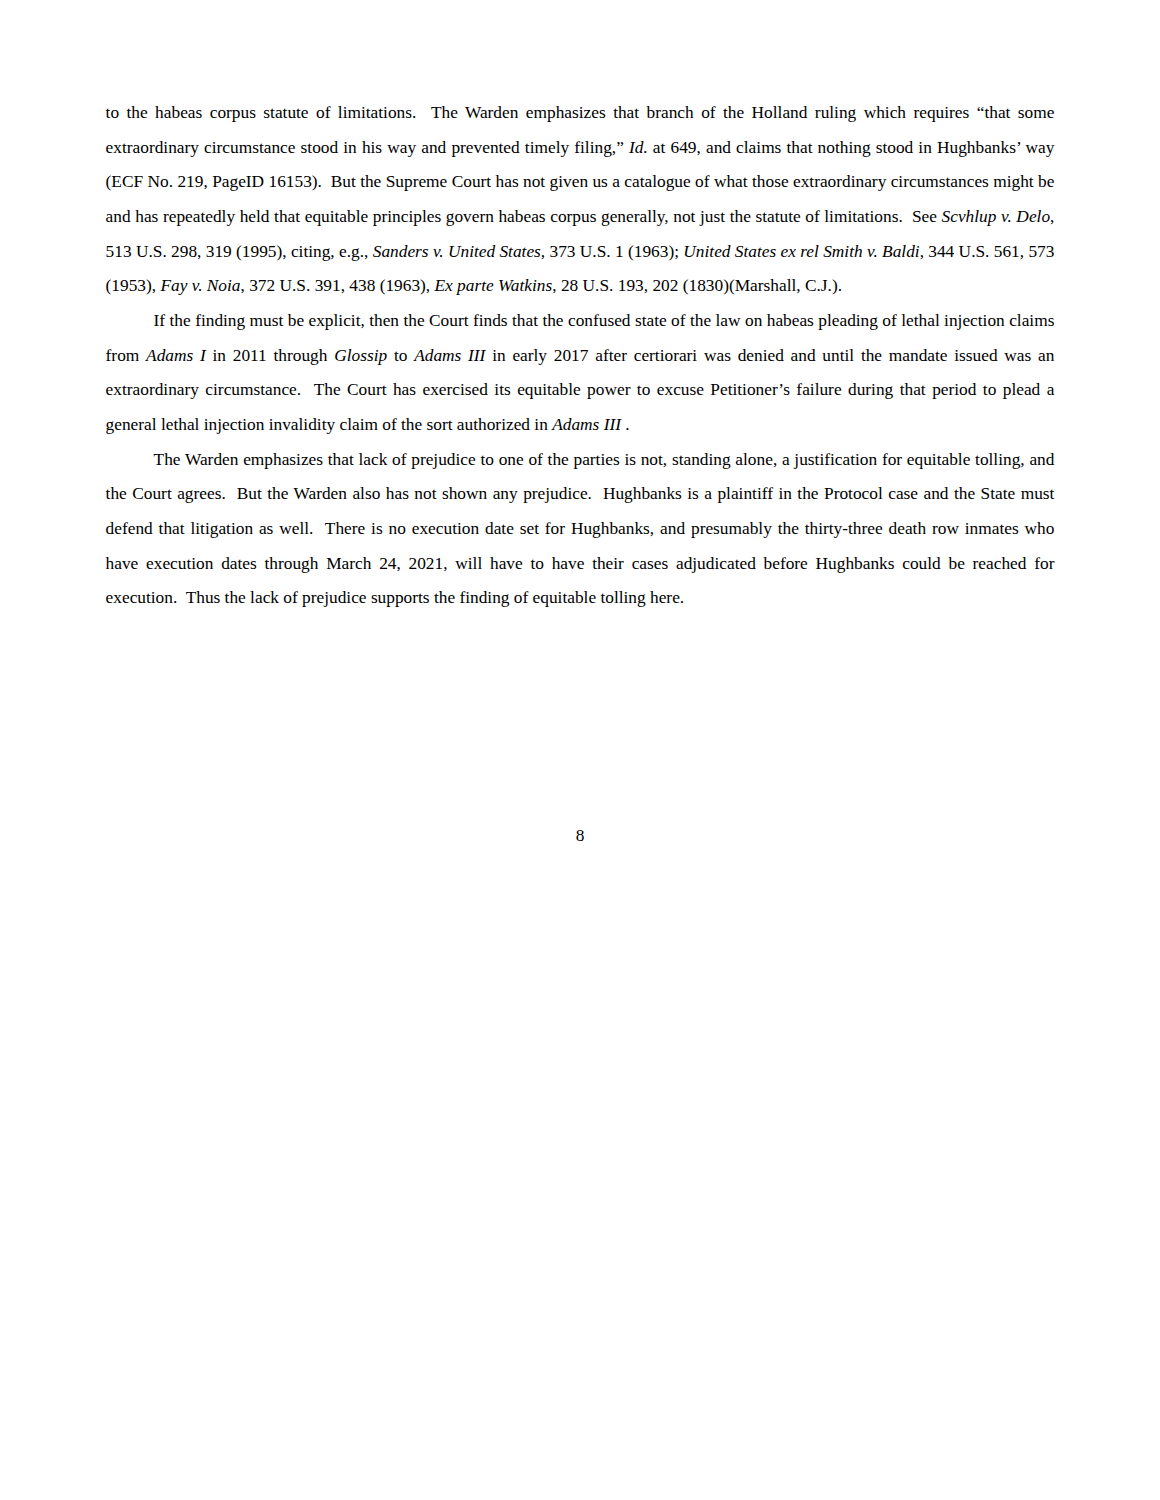to the habeas corpus statute of limitations. The Warden emphasizes that branch of the Holland ruling which requires “that some extraordinary circumstance stood in his way and prevented timely filing,” Id. at 649, and claims that nothing stood in Hughbanks’ way (ECF No. 219, PageID 16153). But the Supreme Court has not given us a catalogue of what those extraordinary circumstances might be and has repeatedly held that equitable principles govern habeas corpus generally, not just the statute of limitations. See Scvhlup v. Delo, 513 U.S. 298, 319 (1995), citing, e.g., Sanders v. United States, 373 U.S. 1 (1963); United States ex rel Smith v. Baldi, 344 U.S. 561, 573 (1953), Fay v. Noia, 372 U.S. 391, 438 (1963), Ex parte Watkins, 28 U.S. 193, 202 (1830)(Marshall, C.J.).
If the finding must be explicit, then the Court finds that the confused state of the law on habeas pleading of lethal injection claims from Adams I in 2011 through Glossip to Adams III in early 2017 after certiorari was denied and until the mandate issued was an extraordinary circumstance. The Court has exercised its equitable power to excuse Petitioner’s failure during that period to plead a general lethal injection invalidity claim of the sort authorized in Adams III .
The Warden emphasizes that lack of prejudice to one of the parties is not, standing alone, a justification for equitable tolling, and the Court agrees. But the Warden also has not shown any prejudice. Hughbanks is a plaintiff in the Protocol case and the State must defend that litigation as well. There is no execution date set for Hughbanks, and presumably the thirty-three death row inmates who have execution dates through March 24, 2021, will have to have their cases adjudicated before Hughbanks could be reached for execution. Thus the lack of prejudice supports the finding of equitable tolling here.
8